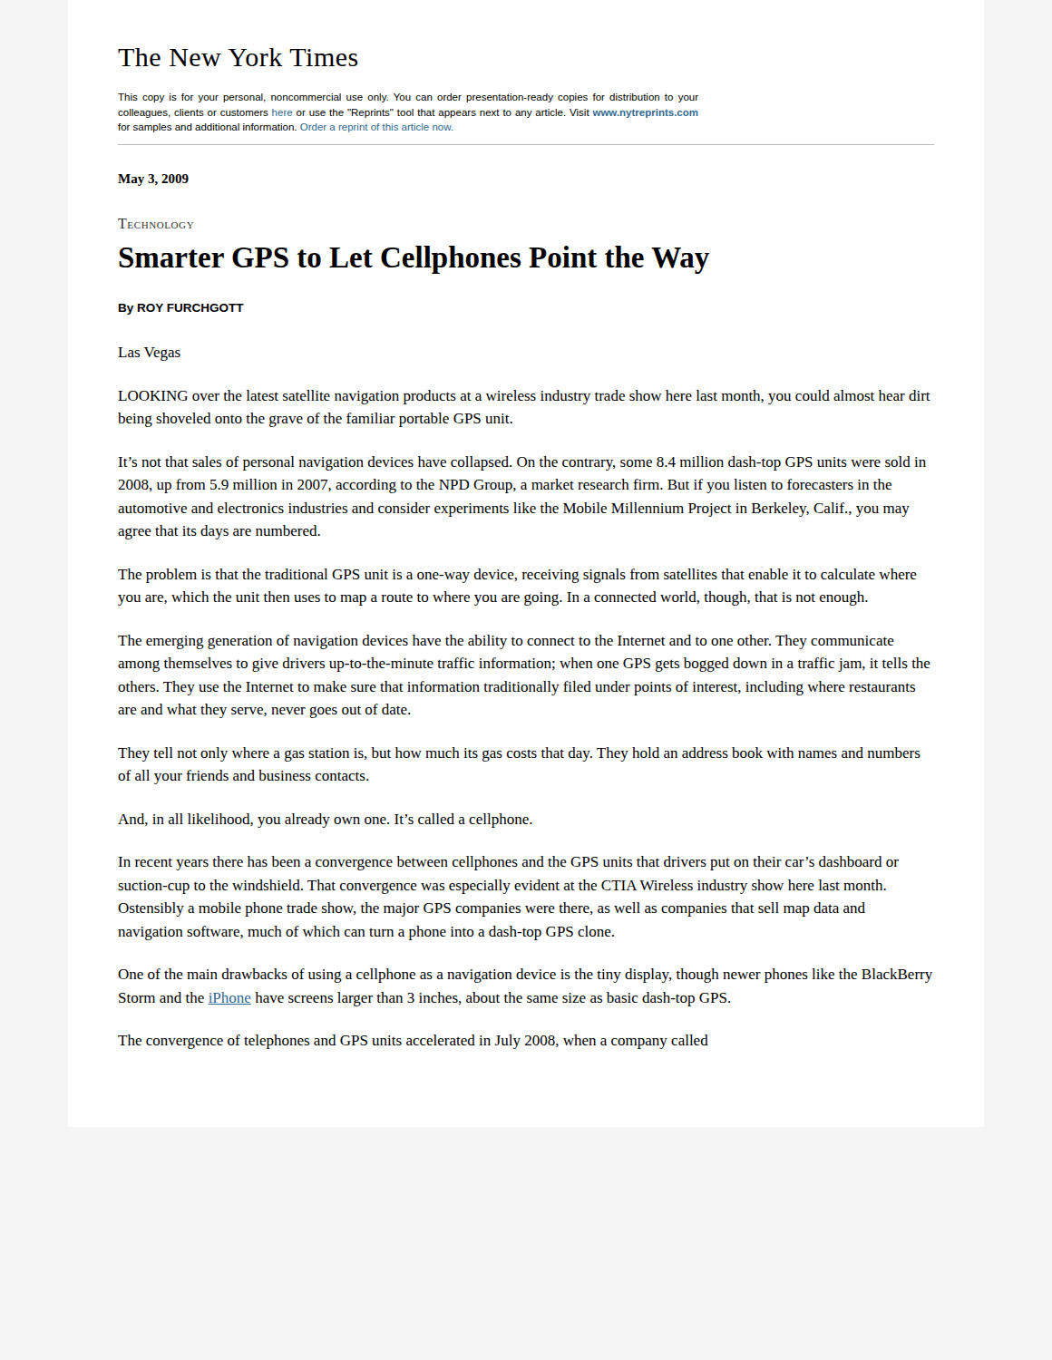The New York Times
This copy is for your personal, noncommercial use only. You can order presentation-ready copies for distribution to your colleagues, clients or customers here or use the "Reprints" tool that appears next to any article. Visit www.nytreprints.com for samples and additional information. Order a reprint of this article now.
May 3, 2009
Technology
Smarter GPS to Let Cellphones Point the Way
By ROY FURCHGOTT
Las Vegas
LOOKING over the latest satellite navigation products at a wireless industry trade show here last month, you could almost hear dirt being shoveled onto the grave of the familiar portable GPS unit.
It’s not that sales of personal navigation devices have collapsed. On the contrary, some 8.4 million dash-top GPS units were sold in 2008, up from 5.9 million in 2007, according to the NPD Group, a market research firm. But if you listen to forecasters in the automotive and electronics industries and consider experiments like the Mobile Millennium Project in Berkeley, Calif., you may agree that its days are numbered.
The problem is that the traditional GPS unit is a one-way device, receiving signals from satellites that enable it to calculate where you are, which the unit then uses to map a route to where you are going. In a connected world, though, that is not enough.
The emerging generation of navigation devices have the ability to connect to the Internet and to one other. They communicate among themselves to give drivers up-to-the-minute traffic information; when one GPS gets bogged down in a traffic jam, it tells the others. They use the Internet to make sure that information traditionally filed under points of interest, including where restaurants are and what they serve, never goes out of date.
They tell not only where a gas station is, but how much its gas costs that day. They hold an address book with names and numbers of all your friends and business contacts.
And, in all likelihood, you already own one. It’s called a cellphone.
In recent years there has been a convergence between cellphones and the GPS units that drivers put on their car’s dashboard or suction-cup to the windshield. That convergence was especially evident at the CTIA Wireless industry show here last month. Ostensibly a mobile phone trade show, the major GPS companies were there, as well as companies that sell map data and navigation software, much of which can turn a phone into a dash-top GPS clone.
One of the main drawbacks of using a cellphone as a navigation device is the tiny display, though newer phones like the BlackBerry Storm and the iPhone have screens larger than 3 inches, about the same size as basic dash-top GPS.
The convergence of telephones and GPS units accelerated in July 2008, when a company called